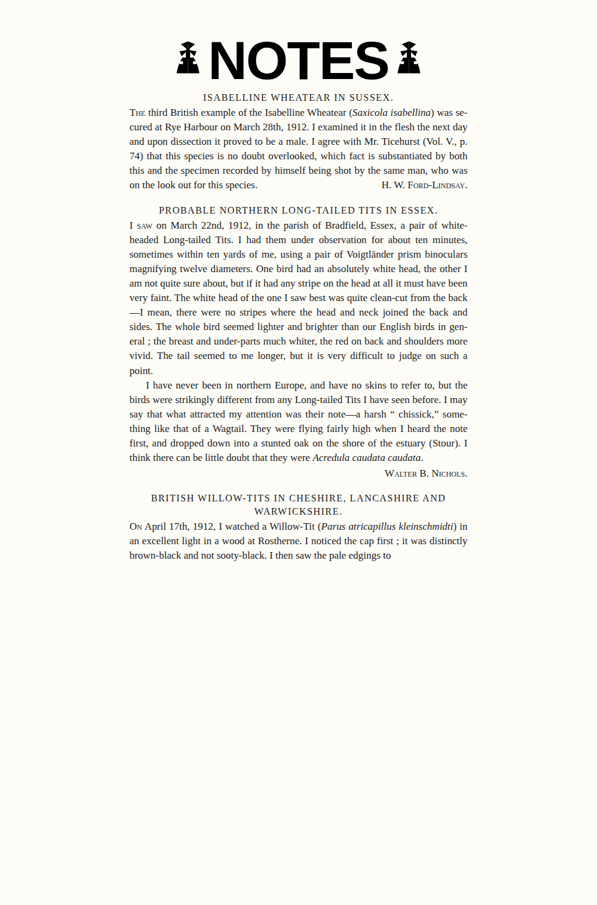NOTES
Isabelline Wheatear in Sussex.
The third British example of the Isabelline Wheatear (Saxicola isabellina) was secured at Rye Harbour on March 28th, 1912. I examined it in the flesh the next day and upon dissection it proved to be a male. I agree with Mr. Ticehurst (Vol. V., p. 74) that this species is no doubt overlooked, which fact is substantiated by both this and the specimen recorded by himself being shot by the same man, who was on the look out for this species. H. W. Ford-Lindsay.
Probable Northern Long-tailed Tits in Essex.
I saw on March 22nd, 1912, in the parish of Bradfield, Essex, a pair of white-headed Long-tailed Tits. I had them under observation for about ten minutes, sometimes within ten yards of me, using a pair of Voigtländer prism binoculars magnifying twelve diameters. One bird had an absolutely white head, the other I am not quite sure about, but if it had any stripe on the head at all it must have been very faint. The white head of the one I saw best was quite clean-cut from the back—I mean, there were no stripes where the head and neck joined the back and sides. The whole bird seemed lighter and brighter than our English birds in general ; the breast and under-parts much whiter, the red on back and shoulders more vivid. The tail seemed to me longer, but it is very difficult to judge on such a point.
I have never been in northern Europe, and have no skins to refer to, but the birds were strikingly different from any Long-tailed Tits I have seen before. I may say that what attracted my attention was their note—a harsh “ chissick,” something like that of a Wagtail. They were flying fairly high when I heard the note first, and dropped down into a stunted oak on the shore of the estuary (Stour). I think there can be little doubt that they were Acredula caudata caudata.
Walter B. Nichols.
British Willow-Tits in Cheshire, Lancashire and Warwickshire.
On April 17th, 1912, I watched a Willow-Tit (Parus atricapillus kleinschmidti) in an excellent light in a wood at Rostherne. I noticed the cap first ; it was distinctly brown-black and not sooty-black. I then saw the pale edgings to